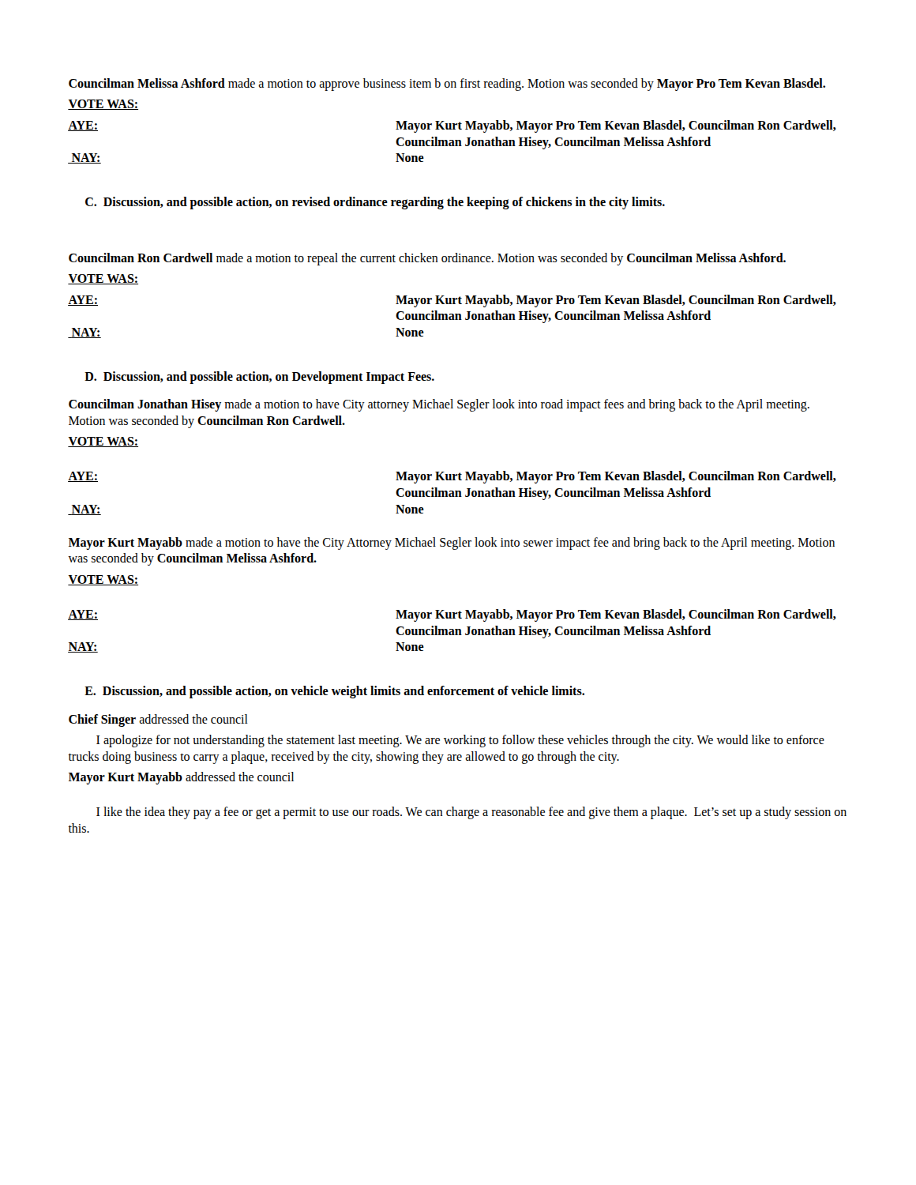Councilman Melissa Ashford made a motion to approve business item b on first reading. Motion was seconded by Mayor Pro Tem Kevan Blasdel.
VOTE WAS:
| AYE: | Mayor Kurt Mayabb, Mayor Pro Tem Kevan Blasdel, Councilman Ron Cardwell, Councilman Jonathan Hisey, Councilman Melissa Ashford |
| NAY: | None |
C. Discussion, and possible action, on revised ordinance regarding the keeping of chickens in the city limits.
Councilman Ron Cardwell made a motion to repeal the current chicken ordinance. Motion was seconded by Councilman Melissa Ashford.
VOTE WAS:
| AYE: | Mayor Kurt Mayabb, Mayor Pro Tem Kevan Blasdel, Councilman Ron Cardwell, Councilman Jonathan Hisey, Councilman Melissa Ashford |
| NAY: | None |
D. Discussion, and possible action, on Development Impact Fees.
Councilman Jonathan Hisey made a motion to have City attorney Michael Segler look into road impact fees and bring back to the April meeting. Motion was seconded by Councilman Ron Cardwell.
VOTE WAS:
| AYE: | Mayor Kurt Mayabb, Mayor Pro Tem Kevan Blasdel, Councilman Ron Cardwell, Councilman Jonathan Hisey, Councilman Melissa Ashford |
| NAY: | None |
Mayor Kurt Mayabb made a motion to have the City Attorney Michael Segler look into sewer impact fee and bring back to the April meeting. Motion was seconded by Councilman Melissa Ashford.
VOTE WAS:
| AYE: | Mayor Kurt Mayabb, Mayor Pro Tem Kevan Blasdel, Councilman Ron Cardwell, Councilman Jonathan Hisey, Councilman Melissa Ashford |
| NAY: | None |
E. Discussion, and possible action, on vehicle weight limits and enforcement of vehicle limits.
Chief Singer addressed the council
I apologize for not understanding the statement last meeting. We are working to follow these vehicles through the city. We would like to enforce trucks doing business to carry a plaque, received by the city, showing they are allowed to go through the city.
Mayor Kurt Mayabb addressed the council
I like the idea they pay a fee or get a permit to use our roads. We can charge a reasonable fee and give them a plaque. Let’s set up a study session on this.